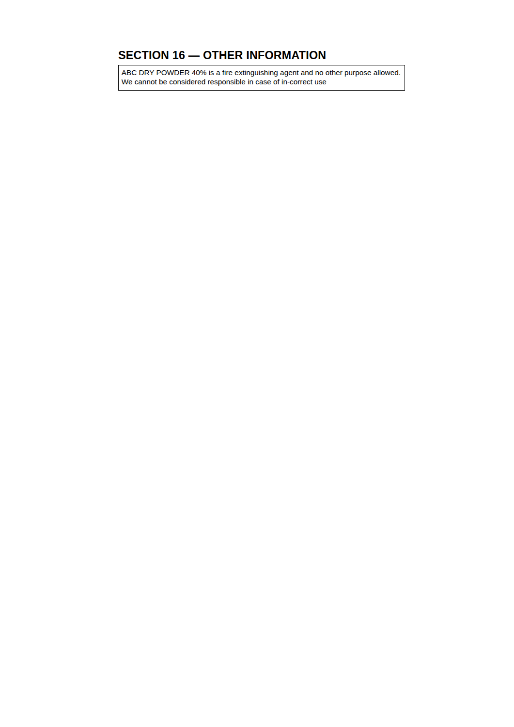SECTION 16 — OTHER INFORMATION
ABC DRY POWDER 40% is a fire extinguishing agent and no other purpose allowed. We cannot be considered responsible in case of in-correct use